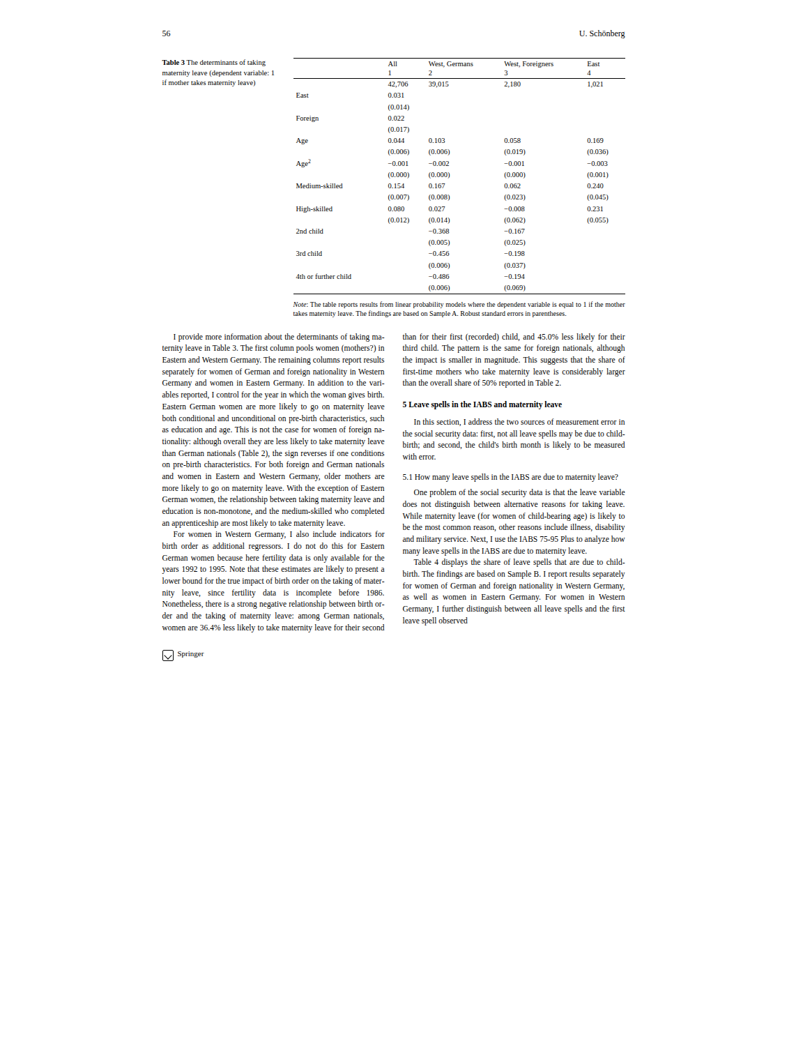56
U. Schönberg
Table 3 The determinants of taking maternity leave (dependent variable: 1 if mother takes maternity leave)
| | All 1 | West, Germans 2 | West, Foreigners 3 | East 4 |
| --- | --- | --- | --- | --- |
| | 42,706 | 39,015 | 2,180 | 1,021 |
| East | 0.031 | | | |
| | (0.014) | | | |
| Foreign | 0.022 | | | |
| | (0.017) | | | |
| Age | 0.044 | 0.103 | 0.058 | 0.169 |
| | (0.006) | (0.006) | (0.019) | (0.036) |
| Age 2 | −0.001 | −0.002 | −0.001 | −0.003 |
| | (0.000) | (0.000) | (0.000) | (0.001) |
| Medium-skilled | 0.154 | 0.167 | 0.062 | 0.240 |
| | (0.007) | (0.008) | (0.023) | (0.045) |
| High-skilled | 0.080 | 0.027 | −0.008 | 0.231 |
| | (0.012) | (0.014) | (0.062) | (0.055) |
| 2nd child | | −0.368 | −0.167 | |
| | | (0.005) | (0.025) | |
| 3rd child | | −0.456 | −0.198 | |
| | | (0.006) | (0.037) | |
| 4th or further child | | −0.486 | −0.194 | |
| | | (0.006) | (0.069) | |
Note: The table reports results from linear probability models where the dependent variable is equal to 1 if the mother takes maternity leave. The findings are based on Sample A. Robust standard errors in parentheses.
I provide more information about the determinants of taking maternity leave in Table 3. The first column pools women (mothers?) in Eastern and Western Germany. The remaining columns report results separately for women of German and foreign nationality in Western Germany and women in Eastern Germany. In addition to the variables reported, I control for the year in which the woman gives birth. Eastern German women are more likely to go on maternity leave both conditional and unconditional on pre-birth characteristics, such as education and age. This is not the case for women of foreign nationality: although overall they are less likely to take maternity leave than German nationals (Table 2), the sign reverses if one conditions on pre-birth characteristics. For both foreign and German nationals and women in Eastern and Western Germany, older mothers are more likely to go on maternity leave. With the exception of Eastern German women, the relationship between taking maternity leave and education is non-monotone, and the medium-skilled who completed an apprenticeship are most likely to take maternity leave.
For women in Western Germany, I also include indicators for birth order as additional regressors. I do not do this for Eastern German women because here fertility data is only available for the years 1992 to 1995. Note that these estimates are likely to present a lower bound for the true impact of birth order on the taking of maternity leave, since fertility data is incomplete before 1986. Nonetheless, there is a strong negative relationship between birth order and the taking of maternity leave: among German nationals, women are 36.4% less likely to take maternity leave for their second than for their first (recorded) child, and 45.0% less likely for their third child. The pattern is the same for foreign nationals, although the impact is smaller in magnitude. This suggests that the share of first-time mothers who take maternity leave is considerably larger than the overall share of 50% reported in Table 2.
5 Leave spells in the IABS and maternity leave
In this section, I address the two sources of measurement error in the social security data: first, not all leave spells may be due to childbirth; and second, the child's birth month is likely to be measured with error.
5.1 How many leave spells in the IABS are due to maternity leave?
One problem of the social security data is that the leave variable does not distinguish between alternative reasons for taking leave. While maternity leave (for women of child-bearing age) is likely to be the most common reason, other reasons include illness, disability and military service. Next, I use the IABS 75-95 Plus to analyze how many leave spells in the IABS are due to maternity leave.
Table 4 displays the share of leave spells that are due to childbirth. The findings are based on Sample B. I report results separately for women of German and foreign nationality in Western Germany, as well as women in Eastern Germany. For women in Western Germany, I further distinguish between all leave spells and the first leave spell observed
Springer